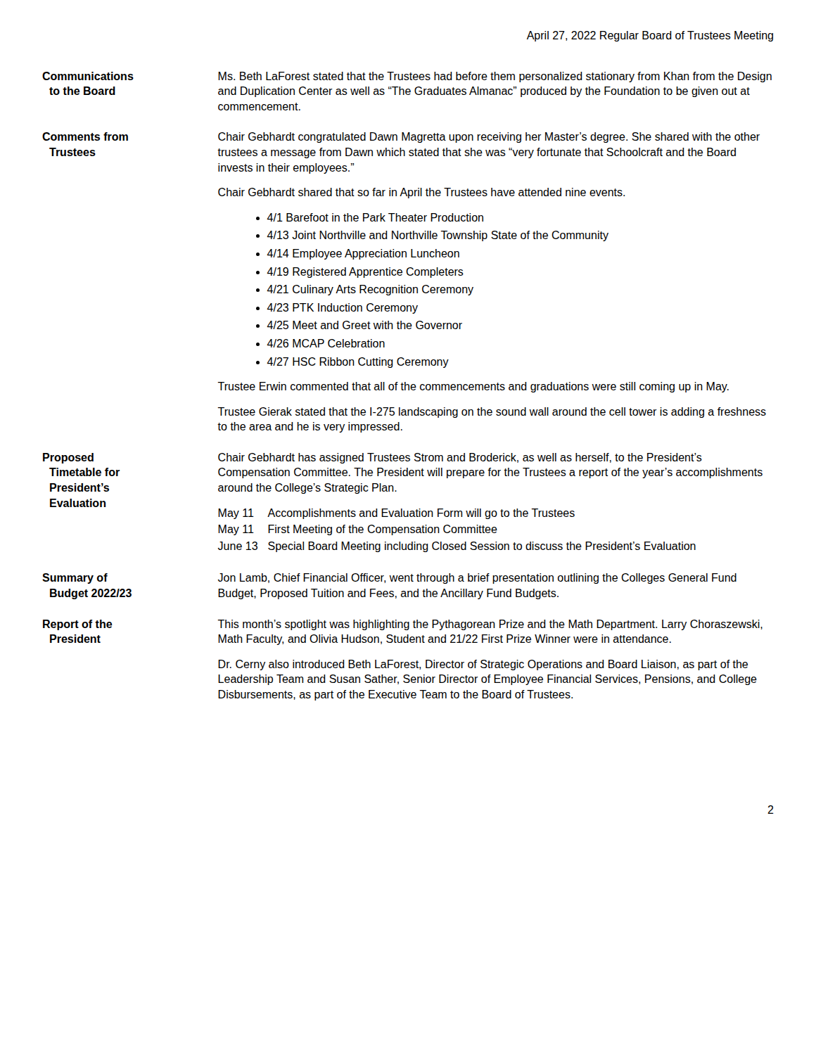April 27, 2022 Regular Board of Trustees Meeting
| Communications to the Board | Ms. Beth LaForest stated that the Trustees had before them personalized stationary from Khan from the Design and Duplication Center as well as “The Graduates Almanac” produced by the Foundation to be given out at commencement. |
| Comments from Trustees | Chair Gebhardt congratulated Dawn Magretta upon receiving her Master’s degree. She shared with the other trustees a message from Dawn which stated that she was “very fortunate that Schoolcraft and the Board invests in their employees.” Chair Gebhardt shared that so far in April the Trustees have attended nine events. 4/1 Barefoot in the Park Theater Production 4/13 Joint Northville and Northville Township State of the Community 4/14 Employee Appreciation Luncheon 4/19 Registered Apprentice Completers 4/21 Culinary Arts Recognition Ceremony 4/23 PTK Induction Ceremony 4/25 Meet and Greet with the Governor 4/26 MCAP Celebration 4/27 HSC Ribbon Cutting Ceremony Trustee Erwin commented that all of the commencements and graduations were still coming up in May. Trustee Gierak stated that the I-275 landscaping on the sound wall around the cell tower is adding a freshness to the area and he is very impressed. |
| Proposed Timetable for President’s Evaluation | Chair Gebhardt has assigned Trustees Strom and Broderick, as well as herself, to the President’s Compensation Committee. The President will prepare for the Trustees a report of the year’s accomplishments around the College’s Strategic Plan. / May 11 / Accomplishments and Evaluation Form will go to the Trustees / / May 11 / First Meeting of the Compensation Committee / / June 13 / Special Board Meeting including Closed Session to discuss the President’s Evaluation / |
| Summary of Budget 2022/23 | Jon Lamb, Chief Financial Officer, went through a brief presentation outlining the Colleges General Fund Budget, Proposed Tuition and Fees, and the Ancillary Fund Budgets. |
| Report of the President | This month’s spotlight was highlighting the Pythagorean Prize and the Math Department. Larry Choraszewski, Math Faculty, and Olivia Hudson, Student and 21/22 First Prize Winner were in attendance. Dr. Cerny also introduced Beth LaForest, Director of Strategic Operations and Board Liaison, as part of the Leadership Team and Susan Sather, Senior Director of Employee Financial Services, Pensions, and College Disbursements, as part of the Executive Team to the Board of Trustees. |
2